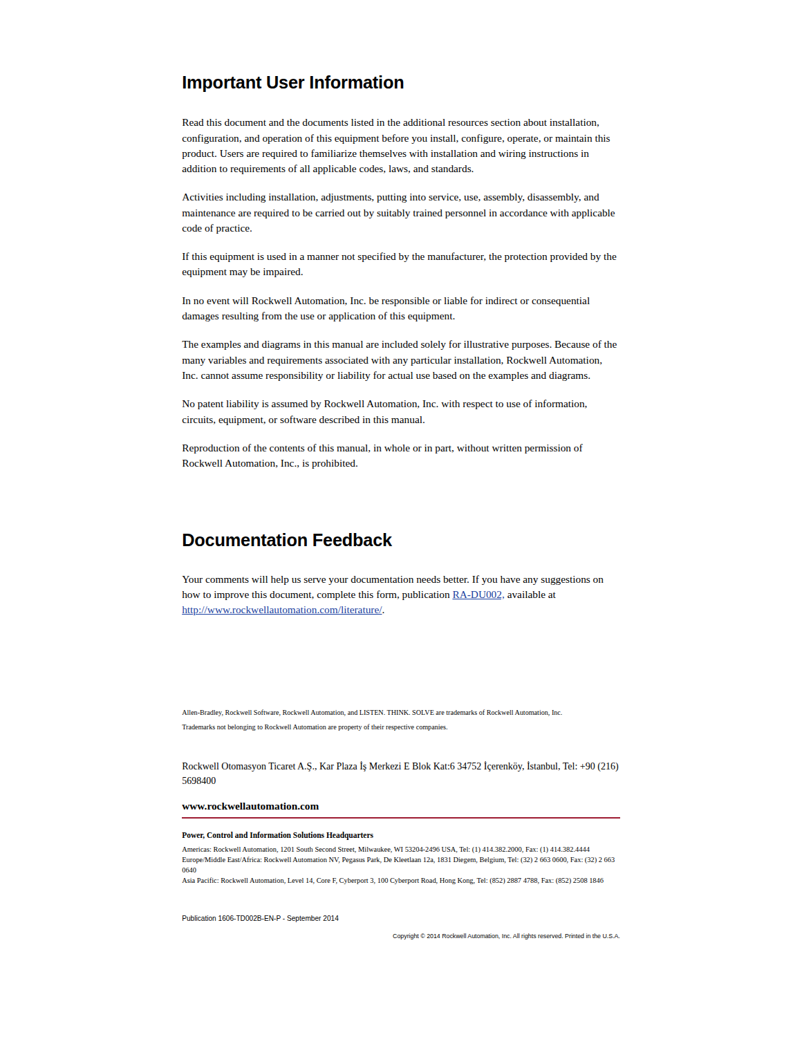Important User Information
Read this document and the documents listed in the additional resources section about installation, configuration, and operation of this equipment before you install, configure, operate, or maintain this product. Users are required to familiarize themselves with installation and wiring instructions in addition to requirements of all applicable codes, laws, and standards.
Activities including installation, adjustments, putting into service, use, assembly, disassembly, and maintenance are required to be carried out by suitably trained personnel in accordance with applicable code of practice.
If this equipment is used in a manner not specified by the manufacturer, the protection provided by the equipment may be impaired.
In no event will Rockwell Automation, Inc. be responsible or liable for indirect or consequential damages resulting from the use or application of this equipment.
The examples and diagrams in this manual are included solely for illustrative purposes. Because of the many variables and requirements associated with any particular installation, Rockwell Automation, Inc. cannot assume responsibility or liability for actual use based on the examples and diagrams.
No patent liability is assumed by Rockwell Automation, Inc. with respect to use of information, circuits, equipment, or software described in this manual.
Reproduction of the contents of this manual, in whole or in part, without written permission of Rockwell Automation, Inc., is prohibited.
Documentation Feedback
Your comments will help us serve your documentation needs better. If you have any suggestions on how to improve this document, complete this form, publication RA-DU002, available at http://www.rockwellautomation.com/literature/.
Allen-Bradley, Rockwell Software, Rockwell Automation, and LISTEN. THINK. SOLVE are trademarks of Rockwell Automation, Inc.
Trademarks not belonging to Rockwell Automation are property of their respective companies.
Rockwell Otomasyon Ticaret A.Ş., Kar Plaza İş Merkezi E Blok Kat:6 34752 İçerenköy, İstanbul, Tel: +90 (216) 5698400
www.rockwellautomation.com
Power, Control and Information Solutions Headquarters
Americas: Rockwell Automation, 1201 South Second Street, Milwaukee, WI 53204-2496 USA, Tel: (1) 414.382.2000, Fax: (1) 414.382.4444
Europe/Middle East/Africa: Rockwell Automation NV, Pegasus Park, De Kleetlaan 12a, 1831 Diegem, Belgium, Tel: (32) 2 663 0600, Fax: (32) 2 663 0640
Asia Pacific: Rockwell Automation, Level 14, Core F, Cyberport 3, 100 Cyberport Road, Hong Kong, Tel: (852) 2887 4788, Fax: (852) 2508 1846
Publication 1606-TD002B-EN-P - September 2014
Copyright © 2014 Rockwell Automation, Inc. All rights reserved. Printed in the U.S.A.